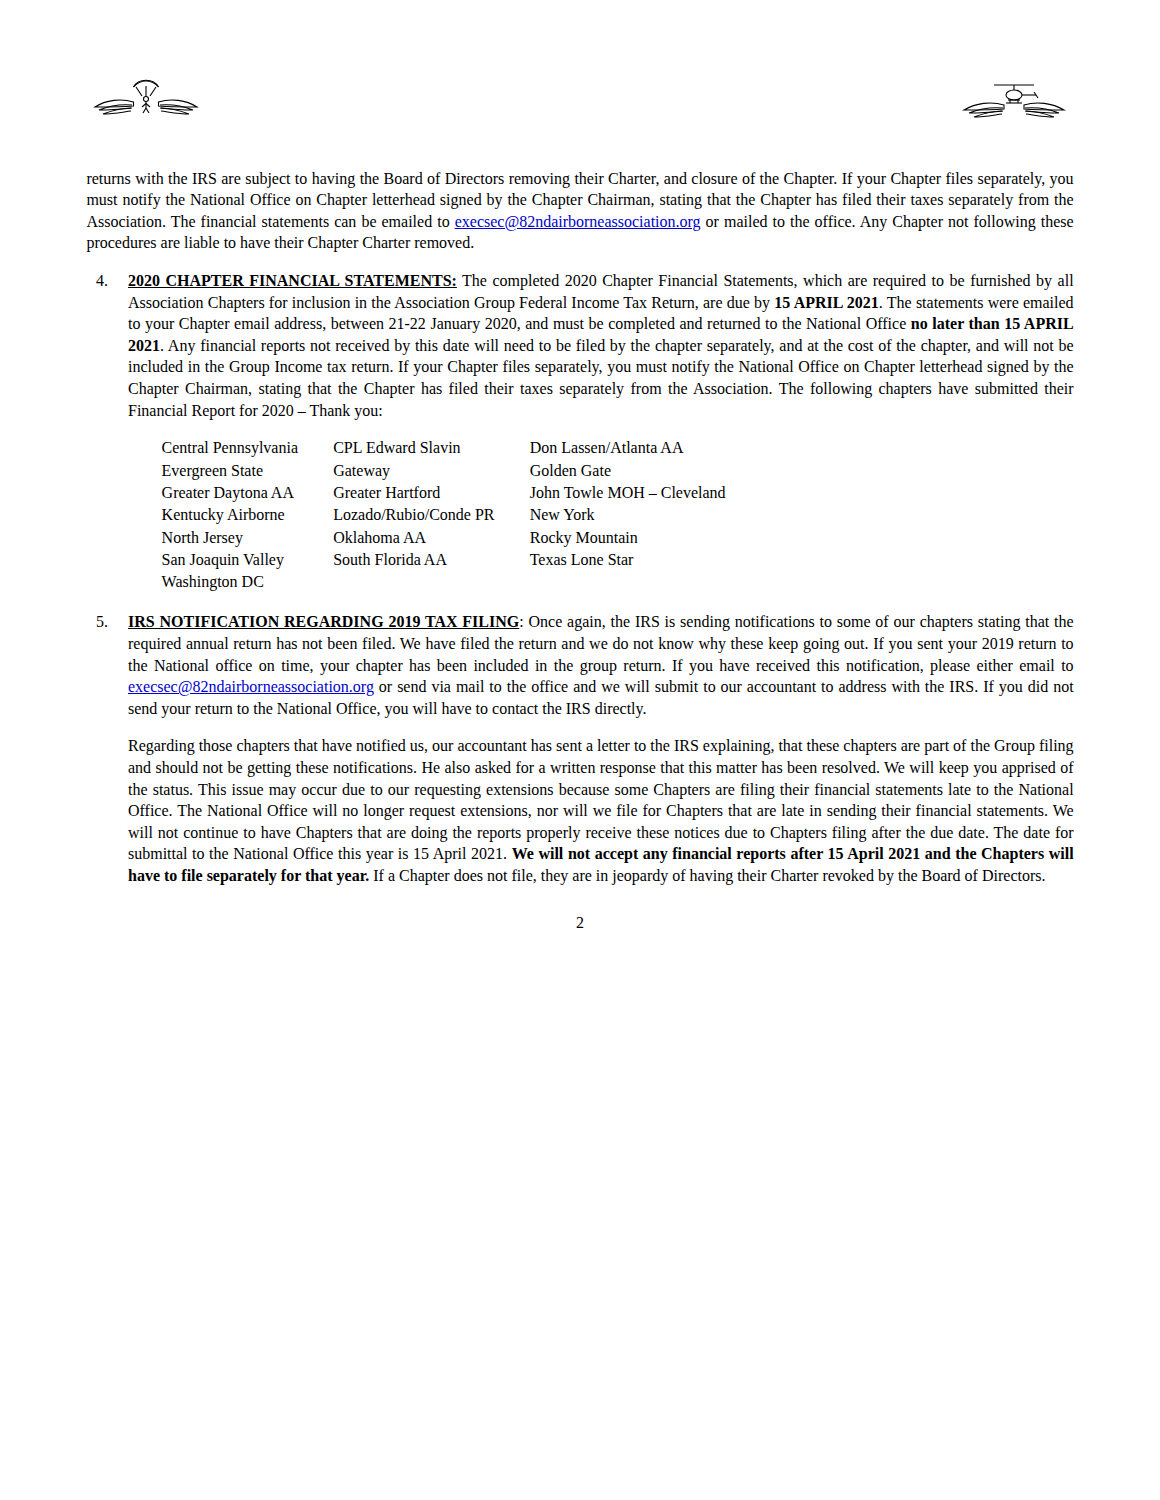returns with the IRS are subject to having the Board of Directors removing their Charter, and closure of the Chapter. If your Chapter files separately, you must notify the National Office on Chapter letterhead signed by the Chapter Chairman, stating that the Chapter has filed their taxes separately from the Association. The financial statements can be emailed to execsec@82ndairborneassociation.org or mailed to the office. Any Chapter not following these procedures are liable to have their Chapter Charter removed.
4.
2020 CHAPTER FINANCIAL STATEMENTS: The completed 2020 Chapter Financial Statements, which are required to be furnished by all Association Chapters for inclusion in the Association Group Federal Income Tax Return, are due by 15 APRIL 2021. The statements were emailed to your Chapter email address, between 21-22 January 2020, and must be completed and returned to the National Office no later than 15 APRIL 2021. Any financial reports not received by this date will need to be filed by the chapter separately, and at the cost of the chapter, and will not be included in the Group Income tax return. If your Chapter files separately, you must notify the National Office on Chapter letterhead signed by the Chapter Chairman, stating that the Chapter has filed their taxes separately from the Association. The following chapters have submitted their Financial Report for 2020 – Thank you:
| Central Pennsylvania | CPL Edward Slavin | Don Lassen/Atlanta AA |
| Evergreen State | Gateway | Golden Gate |
| Greater Daytona AA | Greater Hartford | John Towle MOH – Cleveland |
| Kentucky Airborne | Lozado/Rubio/Conde PR | New York |
| North Jersey | Oklahoma AA | Rocky Mountain |
| San Joaquin Valley | South Florida AA | Texas Lone Star |
| Washington DC | | |
5.
IRS NOTIFICATION REGARDING 2019 TAX FILING: Once again, the IRS is sending notifications to some of our chapters stating that the required annual return has not been filed. We have filed the return and we do not know why these keep going out. If you sent your 2019 return to the National office on time, your chapter has been included in the group return. If you have received this notification, please either email to execsec@82ndairborneassociation.org or send via mail to the office and we will submit to our accountant to address with the IRS. If you did not send your return to the National Office, you will have to contact the IRS directly.
Regarding those chapters that have notified us, our accountant has sent a letter to the IRS explaining, that these chapters are part of the Group filing and should not be getting these notifications. He also asked for a written response that this matter has been resolved. We will keep you apprised of the status. This issue may occur due to our requesting extensions because some Chapters are filing their financial statements late to the National Office. The National Office will no longer request extensions, nor will we file for Chapters that are late in sending their financial statements. We will not continue to have Chapters that are doing the reports properly receive these notices due to Chapters filing after the due date. The date for submittal to the National Office this year is 15 April 2021. We will not accept any financial reports after 15 April 2021 and the Chapters will have to file separately for that year. If a Chapter does not file, they are in jeopardy of having their Charter revoked by the Board of Directors.
2